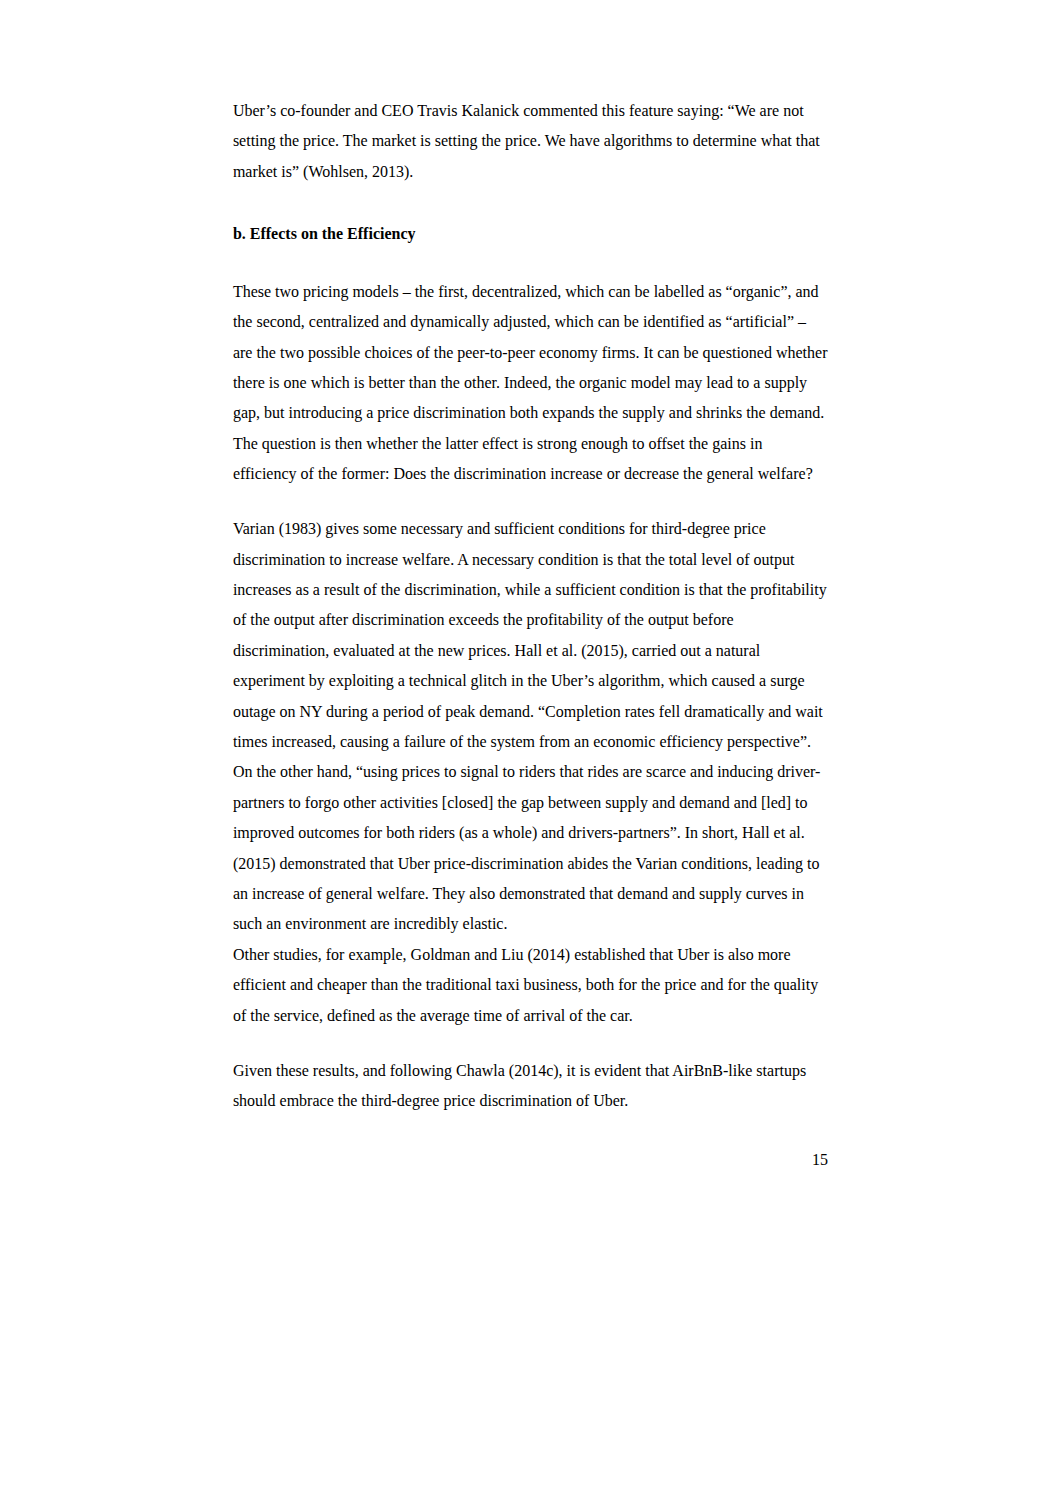Uber’s co-founder and CEO Travis Kalanick commented this feature saying: “We are not setting the price. The market is setting the price. We have algorithms to determine what that market is” (Wohlsen, 2013).
b. Effects on the Efficiency
These two pricing models – the first, decentralized, which can be labelled as “organic”, and the second, centralized and dynamically adjusted, which can be identified as “artificial” – are the two possible choices of the peer-to-peer economy firms. It can be questioned whether there is one which is better than the other. Indeed, the organic model may lead to a supply gap, but introducing a price discrimination both expands the supply and shrinks the demand. The question is then whether the latter effect is strong enough to offset the gains in efficiency of the former: Does the discrimination increase or decrease the general welfare?
Varian (1983) gives some necessary and sufficient conditions for third-degree price discrimination to increase welfare. A necessary condition is that the total level of output increases as a result of the discrimination, while a sufficient condition is that the profitability of the output after discrimination exceeds the profitability of the output before discrimination, evaluated at the new prices. Hall et al. (2015), carried out a natural experiment by exploiting a technical glitch in the Uber’s algorithm, which caused a surge outage on NY during a period of peak demand. “Completion rates fell dramatically and wait times increased, causing a failure of the system from an economic efficiency perspective”. On the other hand, “using prices to signal to riders that rides are scarce and inducing driver-partners to forgo other activities [closed] the gap between supply and demand and [led] to improved outcomes for both riders (as a whole) and drivers-partners”. In short, Hall et al. (2015) demonstrated that Uber price-discrimination abides the Varian conditions, leading to an increase of general welfare. They also demonstrated that demand and supply curves in such an environment are incredibly elastic.
Other studies, for example, Goldman and Liu (2014) established that Uber is also more efficient and cheaper than the traditional taxi business, both for the price and for the quality of the service, defined as the average time of arrival of the car.
Given these results, and following Chawla (2014c), it is evident that AirBnB-like startups should embrace the third-degree price discrimination of Uber.
15